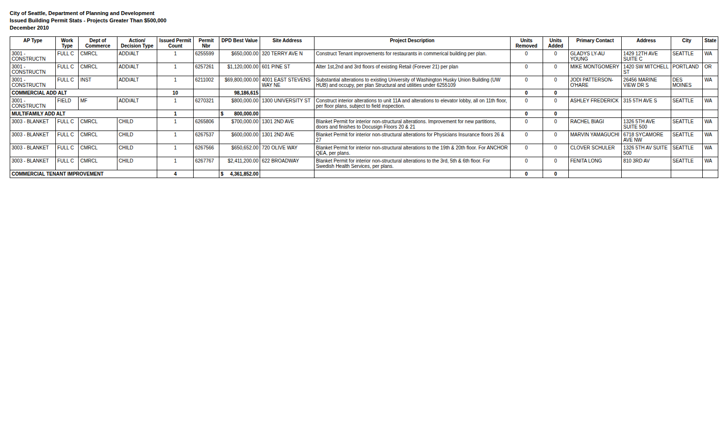City of Seattle, Department of Planning and Development
Issued Building Permit Stats - Projects Greater Than $500,000
December 2010
| AP Type | Work Type | Dept of Commerce | Action/ Decision Type | Issued Permit Count | Permit Nbr | DPD Best Value | Site Address | Project Description | Units Removed | Units Added | Primary Contact | Address | City | State |
| --- | --- | --- | --- | --- | --- | --- | --- | --- | --- | --- | --- | --- | --- | --- |
| 3001 - CONSTRUCTN | FULL C | CMRCL | ADD/ALT | 1 | 6255599 | $650,000.00 | 320 TERRY AVE N | Construct Tenant improvements for restaurants in commerical building per plan. | 0 | 0 | GLADYS LY-AU YOUNG | 1429 12TH AVE SUITE C | SEATTLE | WA |
| 3001 - CONSTRUCTN | FULL C | CMRCL | ADD/ALT | 1 | 6257261 | $1,120,000.00 | 601 PINE ST | Alter 1st,2nd and 3rd floors of existing Retail (Forever 21) per plan | 0 | 0 | MIKE MONTGOMERY | 1420 SW MITCHELL ST | PORTLAND | OR |
| 3001 - CONSTRUCTN | FULL C | INST | ADD/ALT | 1 | 6211002 | $69,800,000.00 | 4001 EAST STEVENS WAY NE | Substantial alterations to existing University of Washington Husky Union Building (UW HUB) and occupy, per plan Structural and utilities under 6255109 | 0 | 0 | JODI PATTERSON-O'HARE | 26456 MARINE VIEW DR S | DES MOINES | WA |
| COMMERCIAL ADD ALT | 10 | | 98,186,615 | | | 0 | 0 | | | | |
| 3001 - CONSTRUCTN | FIELD | MF | ADD/ALT | 1 | 6270321 | $800,000.00 | 1300 UNIVERSITY ST | Construct interior alterations to unit 11A and alterations to elevator lobby, all on 11th floor, per floor plans, subject to field inspection. | 0 | 0 | ASHLEY FREDERICK | 315 5TH AVE S | SEATTLE | WA |
| MULTIFAMILY ADD ALT | 1 | | $ 800,000.00 | | | 0 | 0 | | | | |
| 3003 - BLANKET | FULL C | CMRCL | CHILD | 1 | 6265806 | $700,000.00 | 1301 2ND AVE | Blanket Permit for interior non-structural alterations. Improvement for new partitions, doors and finishes to Docusign Floors 20 & 21 | 0 | 0 | RACHEL BIAGI | 1326 5TH AVE SUITE 500 | SEATTLE | WA |
| 3003 - BLANKET | FULL C | CMRCL | CHILD | 1 | 6267537 | $600,000.00 | 1301 2ND AVE | Blanket Permit for interior non-structural alterations for Physicians Insurance floors 26 & 27 | 0 | 0 | MARVIN YAMAGUCHI | 6718 SYCAMORE AVE NW | SEATTLE | WA |
| 3003 - BLANKET | FULL C | CMRCL | CHILD | 1 | 6267566 | $650,652.00 | 720 OLIVE WAY | Blanket Permit for interior non-structural alterations to the 19th & 20th floor. For ANCHOR QEA, per plans. | 0 | 0 | CLOVER SCHULER | 1326 5TH AV SUITE 500 | SEATTLE | WA |
| 3003 - BLANKET | FULL C | CMRCL | CHILD | 1 | 6267767 | $2,411,200.00 | 622 BROADWAY | Blanket Permit for interior non-structural alterations to the 3rd, 5th & 6th floor. For Swedish Health Services, per plans. | 0 | 0 | FENITA LONG | 810 3RD AV | SEATTLE | WA |
| COMMERCIAL TENANT IMPROVEMENT | 4 | | $ 4,361,852.00 | | | 0 | 0 | | | | |